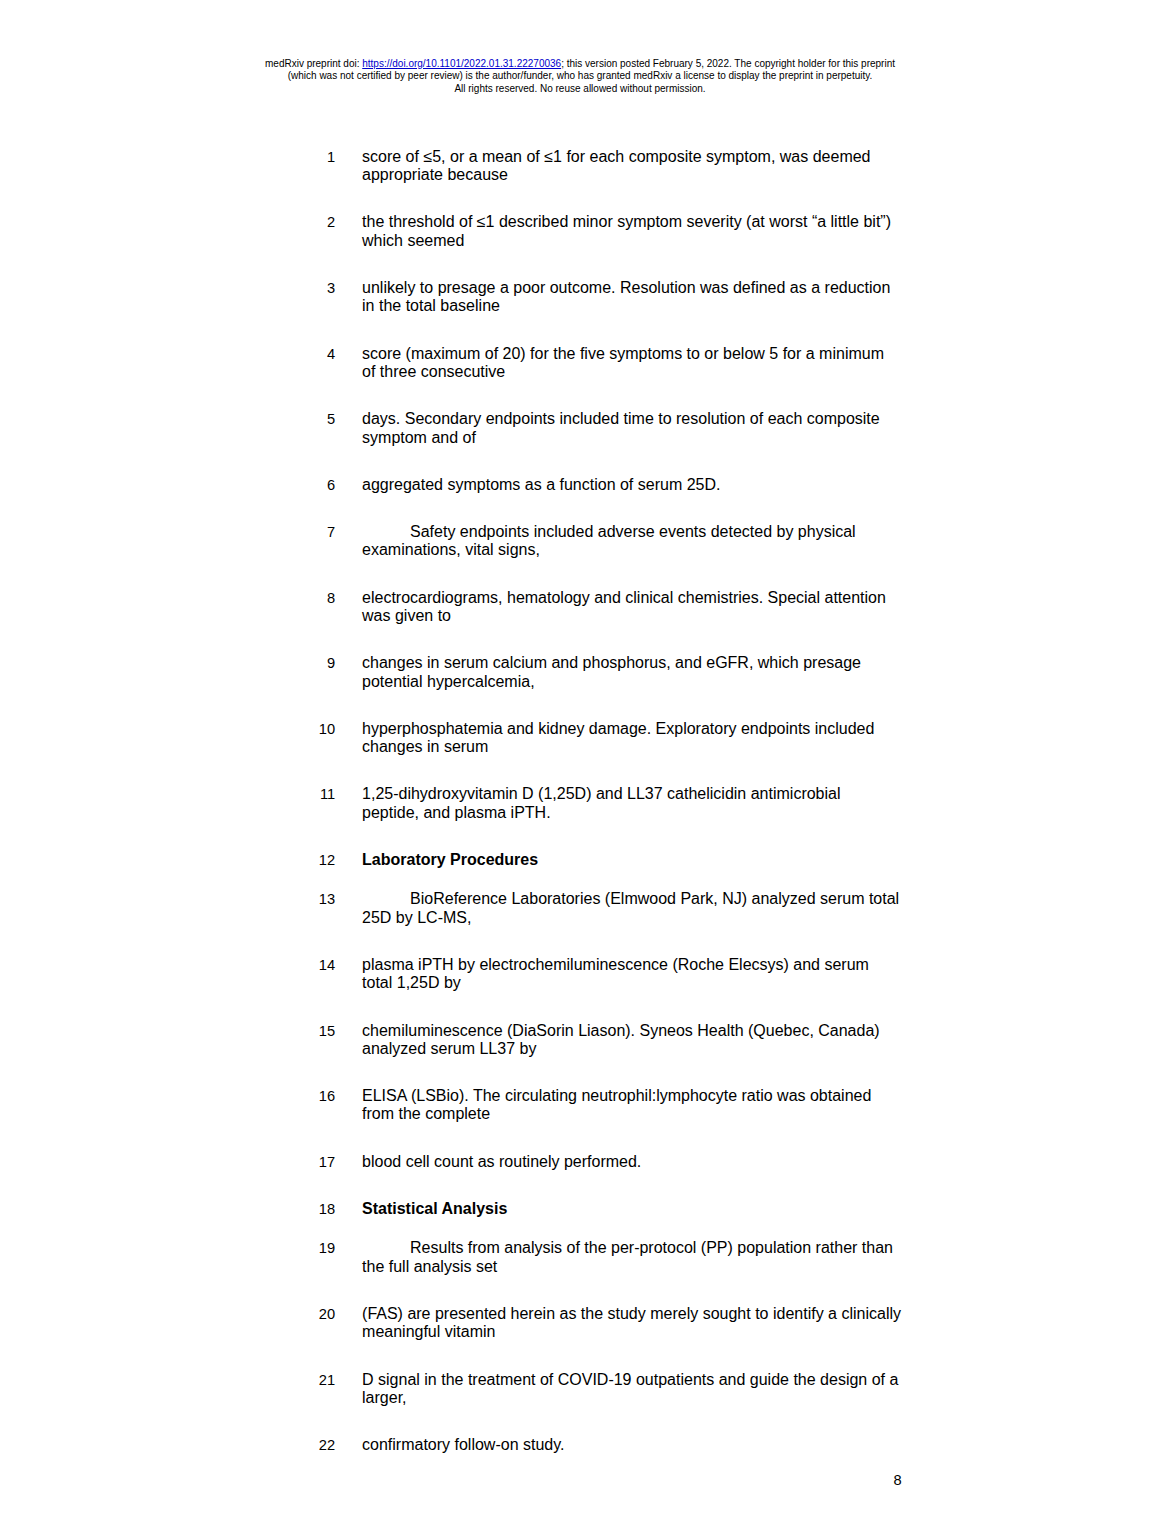medRxiv preprint doi: https://doi.org/10.1101/2022.01.31.22270036; this version posted February 5, 2022. The copyright holder for this preprint
(which was not certified by peer review) is the author/funder, who has granted medRxiv a license to display the preprint in perpetuity.
All rights reserved. No reuse allowed without permission.
1
score of ≤5, or a mean of ≤1 for each composite symptom, was deemed appropriate because
2
the threshold of ≤1 described minor symptom severity (at worst “a little bit”) which seemed
3
unlikely to presage a poor outcome. Resolution was defined as a reduction in the total baseline
4
score (maximum of 20) for the five symptoms to or below 5 for a minimum of three consecutive
5
days. Secondary endpoints included time to resolution of each composite symptom and of
6
aggregated symptoms as a function of serum 25D.
7
Safety endpoints included adverse events detected by physical examinations, vital signs,
8
electrocardiograms, hematology and clinical chemistries. Special attention was given to
9
changes in serum calcium and phosphorus, and eGFR, which presage potential hypercalcemia,
10
hyperphosphatemia and kidney damage. Exploratory endpoints included changes in serum
11
1,25-dihydroxyvitamin D (1,25D) and LL37 cathelicidin antimicrobial peptide, and plasma iPTH.
12
Laboratory Procedures
13
BioReference Laboratories (Elmwood Park, NJ) analyzed serum total 25D by LC-MS,
14
plasma iPTH by electrochemiluminescence (Roche Elecsys) and serum total 1,25D by
15
chemiluminescence (DiaSorin Liason). Syneos Health (Quebec, Canada) analyzed serum LL37 by
16
ELISA (LSBio). The circulating neutrophil:lymphocyte ratio was obtained from the complete
17
blood cell count as routinely performed.
18
Statistical Analysis
19
Results from analysis of the per-protocol (PP) population rather than the full analysis set
20
(FAS) are presented herein as the study merely sought to identify a clinically meaningful vitamin
21
D signal in the treatment of COVID-19 outpatients and guide the design of a larger,
22
confirmatory follow-on study.
8